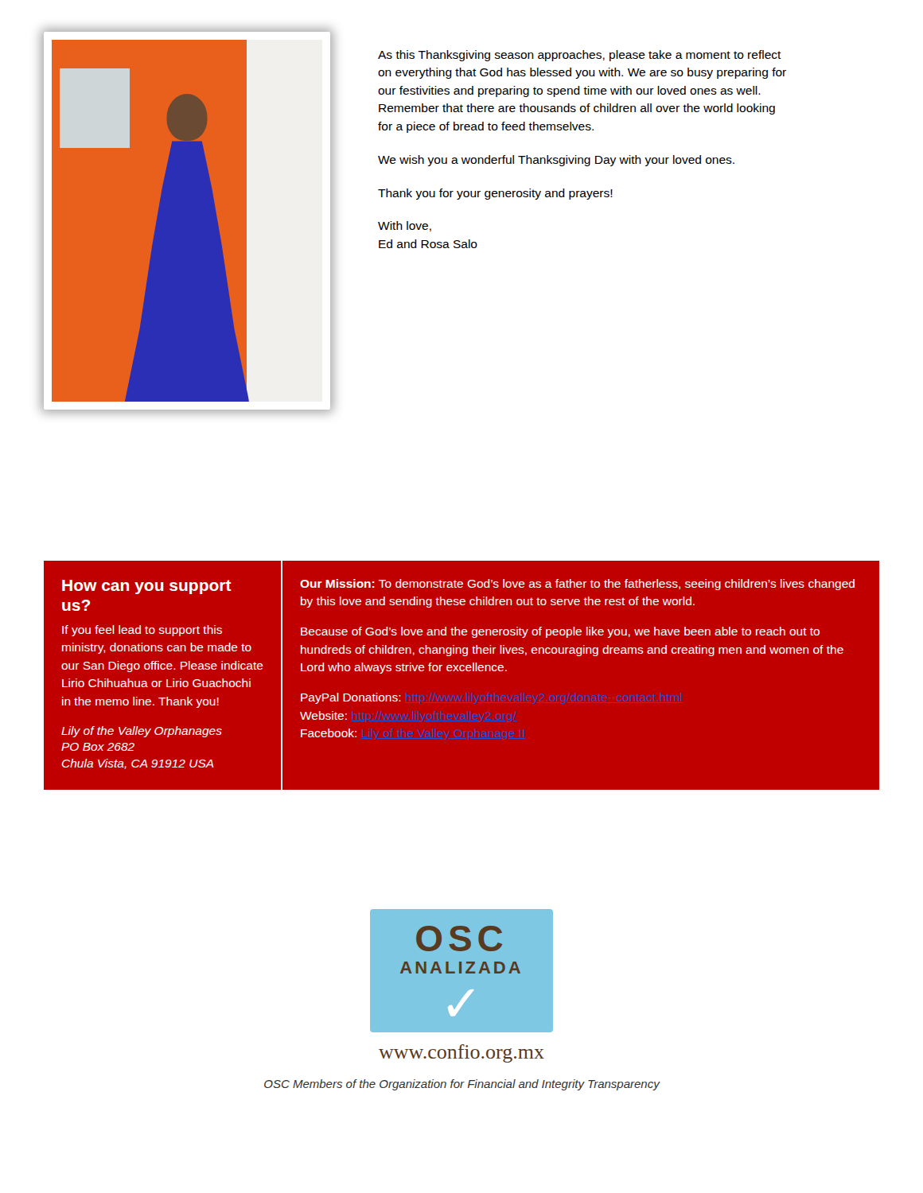As this Thanksgiving season approaches, please take a moment to reflect on everything that God has blessed you with. We are so busy preparing for our festivities and preparing to spend time with our loved ones as well. Remember that there are thousands of children all over the world looking for a piece of bread to feed themselves.
We wish you a wonderful Thanksgiving Day with your loved ones.
Thank you for your generosity and prayers!
With love,
Ed and Rosa Salo
How can you support us?
If you feel lead to support this ministry, donations can be made to our San Diego office. Please indicate Lirio Chihuahua or Lirio Guachochi in the memo line. Thank you!
Lily of the Valley Orphanages
PO Box 2682
Chula Vista, CA 91912 USA
Our Mission: To demonstrate God’s love as a father to the fatherless, seeing children’s lives changed by this love and sending these children out to serve the rest of the world.
Because of God’s love and the generosity of people like you, we have been able to reach out to hundreds of children, changing their lives, encouraging dreams and creating men and women of the Lord who always strive for excellence.
PayPal Donations: http://www.lilyofthevalley2.org/donate--contact.html
Website: http://www.lilyofthevalley2.org/
Facebook: Lily of the Valley Orphanage II
OSC
ANALIZADA
✓
www.confio.org.mx
OSC Members of the Organization for Financial and Integrity Transparency